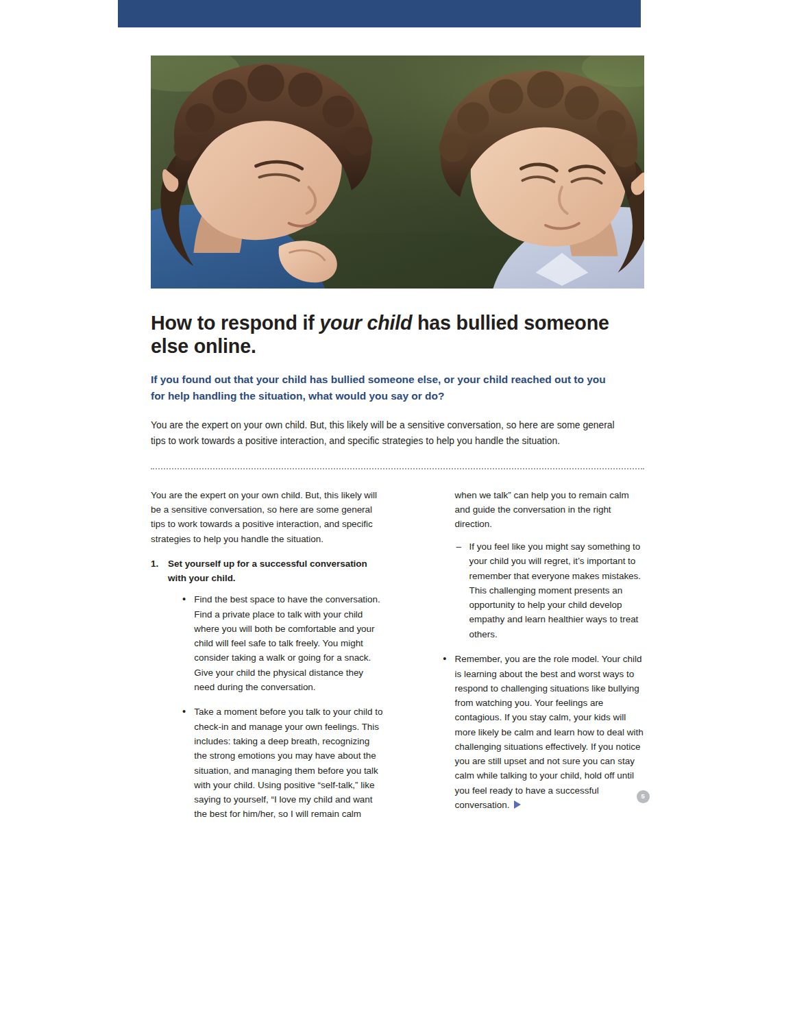How to respond if your child has bullied someone else online.
If you found out that your child has bullied someone else, or your child reached out to you for help handling the situation, what would you say or do?
You are the expert on your own child. But, this likely will be a sensitive conversation, so here are some general tips to work towards a positive interaction, and specific strategies to help you handle the situation.
You are the expert on your own child. But, this likely will be a sensitive conversation, so here are some general tips to work towards a positive interaction, and specific strategies to help you handle the situation.
Set yourself up for a successful conversation with your child.
Find the best space to have the conversation. Find a private place to talk with your child where you will both be comfortable and your child will feel safe to talk freely. You might consider taking a walk or going for a snack. Give your child the physical distance they need during the conversation.
Take a moment before you talk to your child to check-in and manage your own feelings. This includes: taking a deep breath, recognizing the strong emotions you may have about the situation, and managing them before you talk with your child. Using positive “self-talk,” like saying to yourself, “I love my child and want the best for him/her, so I will remain calm when we talk” can help you to remain calm and guide the conversation in the right direction.
If you feel like you might say something to your child you will regret, it’s important to remember that everyone makes mistakes. This challenging moment presents an opportunity to help your child develop empathy and learn healthier ways to treat others.
Remember, you are the role model. Your child is learning about the best and worst ways to respond to challenging situations like bullying from watching you. Your feelings are contagious. If you stay calm, your kids will more likely be calm and learn how to deal with challenging situations effectively. If you notice you are still upset and not sure you can stay calm while talking to your child, hold off until you feel ready to have a successful conversation.
5